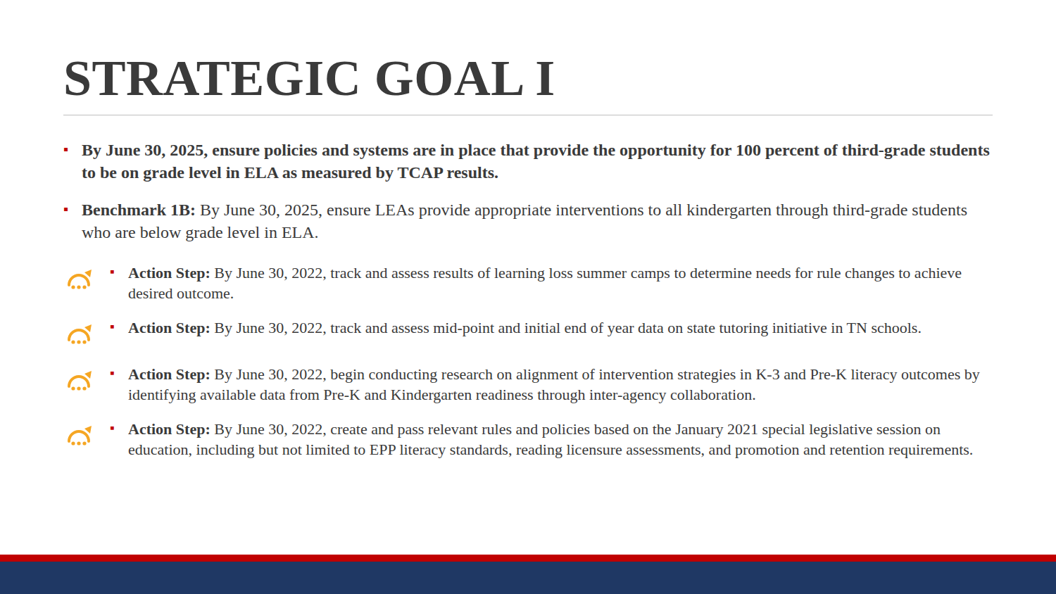Strategic Goal I
By June 30, 2025, ensure policies and systems are in place that provide the opportunity for 100 percent of third-grade students to be on grade level in ELA as measured by TCAP results.
Benchmark 1B: By June 30, 2025, ensure LEAs provide appropriate interventions to all kindergarten through third-grade students who are below grade level in ELA.
Action Step: By June 30, 2022, track and assess results of learning loss summer camps to determine needs for rule changes to achieve desired outcome.
Action Step: By June 30, 2022, track and assess mid-point and initial end of year data on state tutoring initiative in TN schools.
Action Step: By June 30, 2022, begin conducting research on alignment of intervention strategies in K-3 and Pre-K literacy outcomes by identifying available data from Pre-K and Kindergarten readiness through inter-agency collaboration.
Action Step: By June 30, 2022, create and pass relevant rules and policies based on the January 2021 special legislative session on education, including but not limited to EPP literacy standards, reading licensure assessments, and promotion and retention requirements.